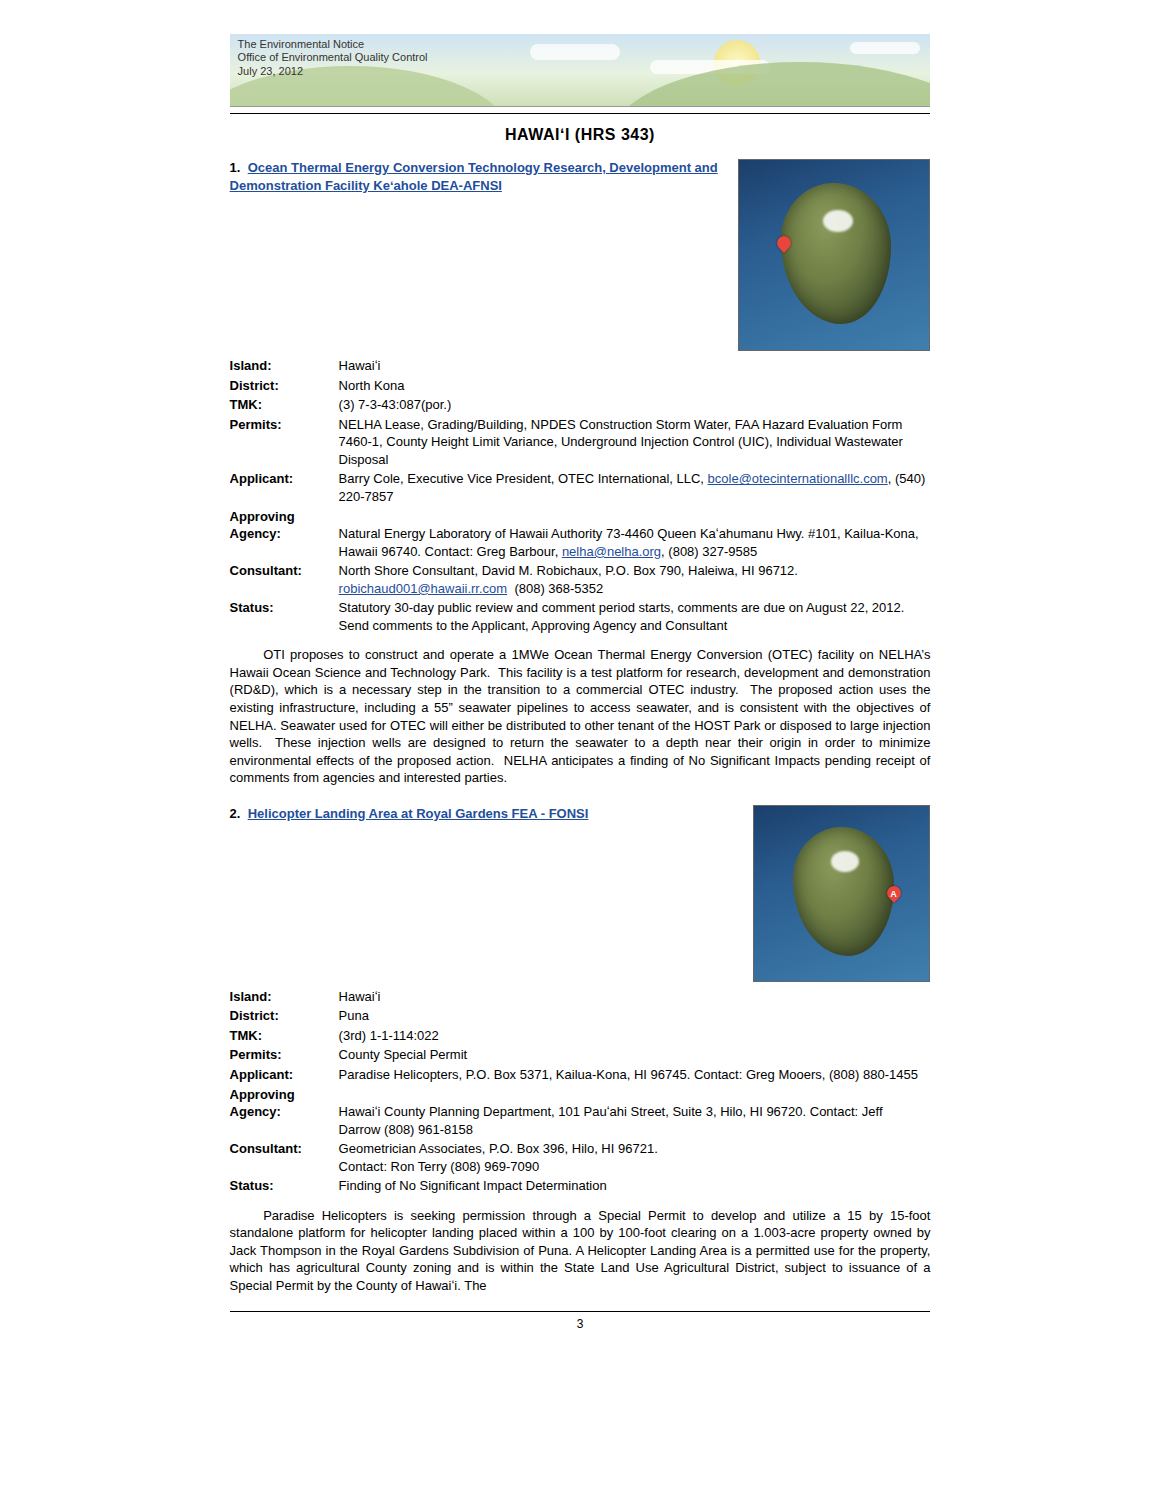The Environmental Notice
Office of Environmental Quality Control
July 23, 2012
HAWAIʻI (HRS 343)
1. Ocean Thermal Energy Conversion Technology Research, Development and Demonstration Facility Keʻahole DEA-AFNSI
| Island: | Hawaiʻi |
| District: | North Kona |
| TMK: | (3) 7-3-43:087(por.) |
| Permits: | NELHA Lease, Grading/Building, NPDES Construction Storm Water, FAA Hazard Evaluation Form 7460-1, County Height Limit Variance, Underground Injection Control (UIC), Individual Wastewater Disposal |
| Applicant: | Barry Cole, Executive Vice President, OTEC International, LLC, bcole@otecinternationalllc.com , (540) 220-7857 |
| Approving Agency: | Natural Energy Laboratory of Hawaii Authority 73-4460 Queen Kaʻahumanu Hwy. #101, Kailua-Kona, Hawaii 96740. Contact: Greg Barbour, nelha@nelha.org , (808) 327-9585 |
| Consultant: | North Shore Consultant, David M. Robichaux, P.O. Box 790, Haleiwa, HI 96712. robichaud001@hawaii.rr.com (808) 368-5352 |
| Status: | Statutory 30-day public review and comment period starts, comments are due on August 22, 2012. Send comments to the Applicant, Approving Agency and Consultant |
OTI proposes to construct and operate a 1MWe Ocean Thermal Energy Conversion (OTEC) facility on NELHA’s Hawaii Ocean Science and Technology Park. This facility is a test platform for research, development and demonstration (RD&D), which is a necessary step in the transition to a commercial OTEC industry. The proposed action uses the existing infrastructure, including a 55” seawater pipelines to access seawater, and is consistent with the objectives of NELHA. Seawater used for OTEC will either be distributed to other tenant of the HOST Park or disposed to large injection wells. These injection wells are designed to return the seawater to a depth near their origin in order to minimize environmental effects of the proposed action. NELHA anticipates a finding of No Significant Impacts pending receipt of comments from agencies and interested parties.
2. Helicopter Landing Area at Royal Gardens FEA - FONSI
| Island: | Hawaiʻi |
| District: | Puna |
| TMK: | (3rd) 1-1-114:022 |
| Permits: | County Special Permit |
| Applicant: | Paradise Helicopters, P.O. Box 5371, Kailua-Kona, HI 96745. Contact: Greg Mooers, (808) 880-1455 |
| Approving Agency: | Hawaiʻi County Planning Department, 101 Pauʻahi Street, Suite 3, Hilo, HI 96720. Contact: Jeff Darrow (808) 961-8158 |
| Consultant: | Geometrician Associates, P.O. Box 396, Hilo, HI 96721. Contact: Ron Terry (808) 969-7090 |
| Status: | Finding of No Significant Impact Determination |
Paradise Helicopters is seeking permission through a Special Permit to develop and utilize a 15 by 15-foot standalone platform for helicopter landing placed within a 100 by 100-foot clearing on a 1.003-acre property owned by Jack Thompson in the Royal Gardens Subdivision of Puna. A Helicopter Landing Area is a permitted use for the property, which has agricultural County zoning and is within the State Land Use Agricultural District, subject to issuance of a Special Permit by the County of Hawaiʻi. The
3